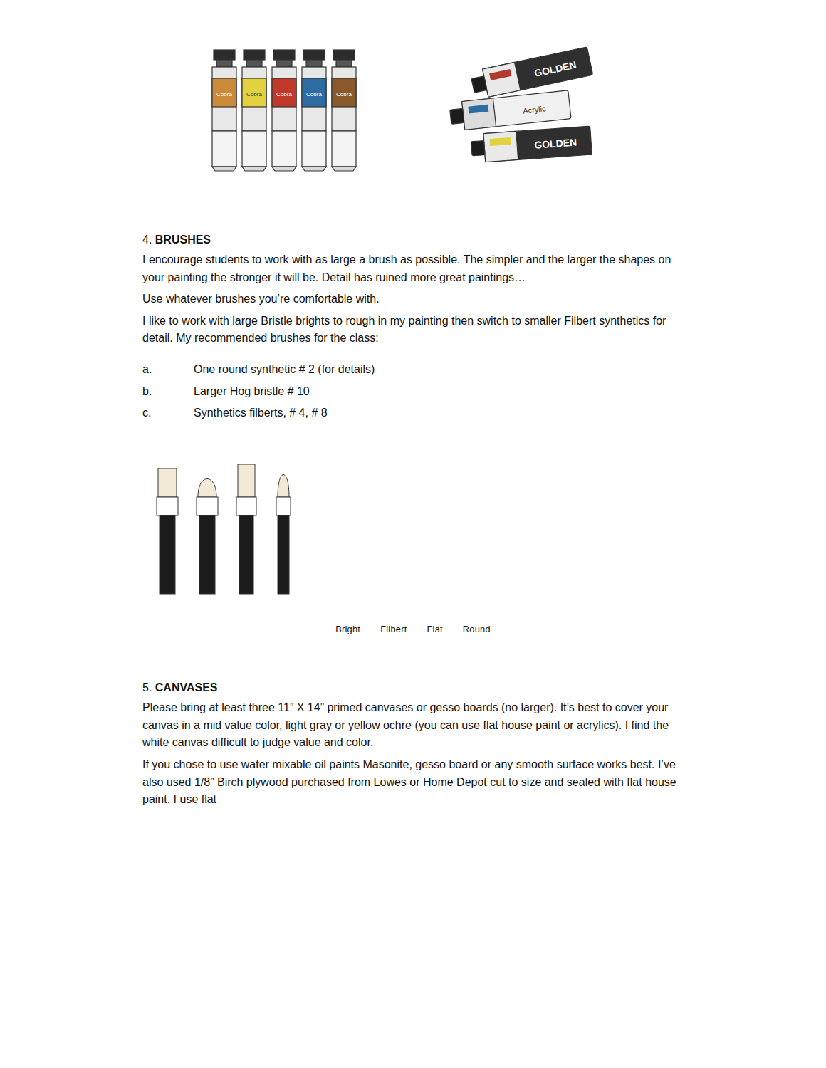Cobra Cobra Cobra Cobra Cobra
GOLDEN Acrylic GOLDEN
4. BRUSHES
I encourage students to work with as large a brush as possible. The simpler and the larger the shapes on your painting the stronger it will be. Detail has ruined more great paintings…
Use whatever brushes you’re comfortable with.
I like to work with large Bristle brights to rough in my painting then switch to smaller Filbert synthetics for detail. My recommended brushes for the class:
a. One round synthetic # 2 (for details)
b. Larger Hog bristle # 10
c. Synthetics filberts, # 4, # 8
Bright Filbert Flat Round
5. CANVASES
Please bring at least three 11” X 14” primed canvases or gesso boards (no larger). It’s best to cover your canvas in a mid value color, light gray or yellow ochre (you can use flat house paint or acrylics). I find the white canvas difficult to judge value and color.
If you chose to use water mixable oil paints Masonite, gesso board or any smooth surface works best. I’ve also used 1/8” Birch plywood purchased from Lowes or Home Depot cut to size and sealed with flat house paint. I use flat